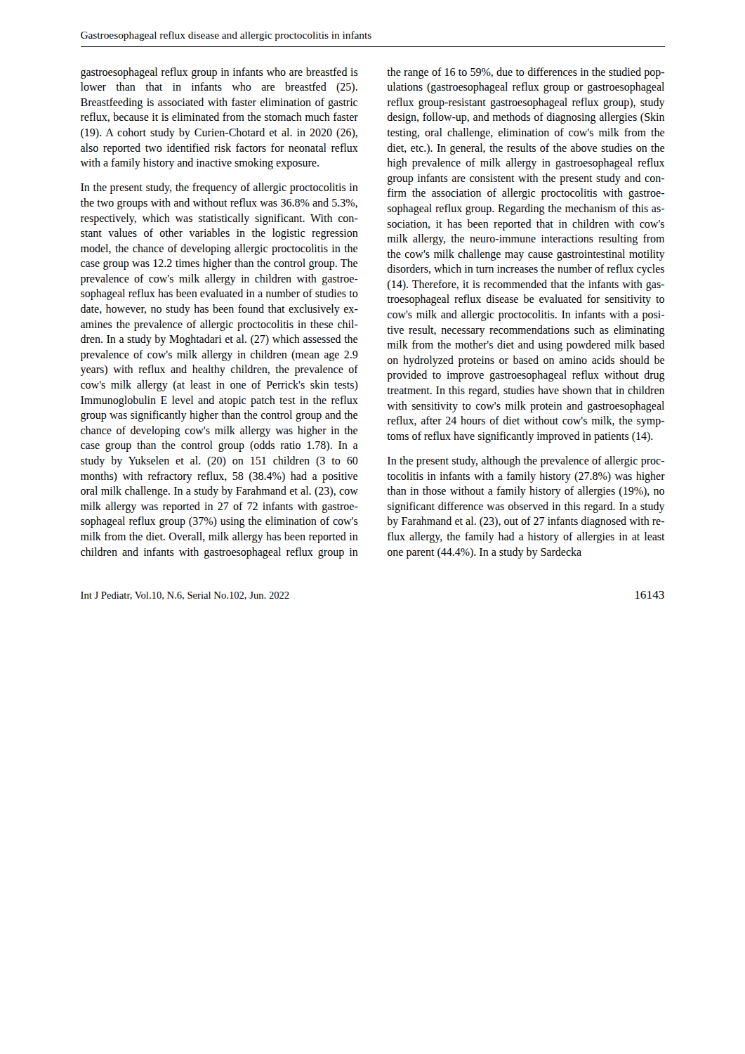Gastroesophageal reflux disease and allergic proctocolitis in infants
gastroesophageal reflux group in infants who are breastfed is lower than that in infants who are breastfed (25). Breastfeeding is associated with faster elimination of gastric reflux, because it is eliminated from the stomach much faster (19). A cohort study by Curien-Chotard et al. in 2020 (26), also reported two identified risk factors for neonatal reflux with a family history and inactive smoking exposure.
In the present study, the frequency of allergic proctocolitis in the two groups with and without reflux was 36.8% and 5.3%, respectively, which was statistically significant. With constant values of other variables in the logistic regression model, the chance of developing allergic proctocolitis in the case group was 12.2 times higher than the control group. The prevalence of cow's milk allergy in children with gastroesophageal reflux has been evaluated in a number of studies to date, however, no study has been found that exclusively examines the prevalence of allergic proctocolitis in these children. In a study by Moghtadari et al. (27) which assessed the prevalence of cow's milk allergy in children (mean age 2.9 years) with reflux and healthy children, the prevalence of cow's milk allergy (at least in one of Perrick's skin tests) Immunoglobulin E level and atopic patch test in the reflux group was significantly higher than the control group and the chance of developing cow's milk allergy was higher in the case group than the control group (odds ratio 1.78). In a study by Yukselen et al. (20) on 151 children (3 to 60 months) with refractory reflux, 58 (38.4%) had a positive oral milk challenge. In a study by Farahmand et al. (23), cow milk allergy was reported in 27 of 72 infants with gastroesophageal reflux group (37%) using the elimination of cow's milk from the diet. Overall, milk allergy has been reported in children and infants with gastroesophageal reflux group in the range of 16 to 59%, due to differences in the studied populations (gastroesophageal reflux group or gastroesophageal reflux group-resistant gastroesophageal reflux group), study design, follow-up, and methods of diagnosing allergies (Skin testing, oral challenge, elimination of cow's milk from the diet, etc.). In general, the results of the above studies on the high prevalence of milk allergy in gastroesophageal reflux group infants are consistent with the present study and confirm the association of allergic proctocolitis with gastroesophageal reflux group. Regarding the mechanism of this association, it has been reported that in children with cow's milk allergy, the neuro-immune interactions resulting from the cow's milk challenge may cause gastrointestinal motility disorders, which in turn increases the number of reflux cycles (14). Therefore, it is recommended that the infants with gastroesophageal reflux disease be evaluated for sensitivity to cow's milk and allergic proctocolitis. In infants with a positive result, necessary recommendations such as eliminating milk from the mother's diet and using powdered milk based on hydrolyzed proteins or based on amino acids should be provided to improve gastroesophageal reflux without drug treatment. In this regard, studies have shown that in children with sensitivity to cow's milk protein and gastroesophageal reflux, after 24 hours of diet without cow's milk, the symptoms of reflux have significantly improved in patients (14).
In the present study, although the prevalence of allergic proctocolitis in infants with a family history (27.8%) was higher than in those without a family history of allergies (19%), no significant difference was observed in this regard. In a study by Farahmand et al. (23), out of 27 infants diagnosed with reflux allergy, the family had a history of allergies in at least one parent (44.4%). In a study by Sardecka
Int J Pediatr, Vol.10, N.6, Serial No.102, Jun. 2022 16143